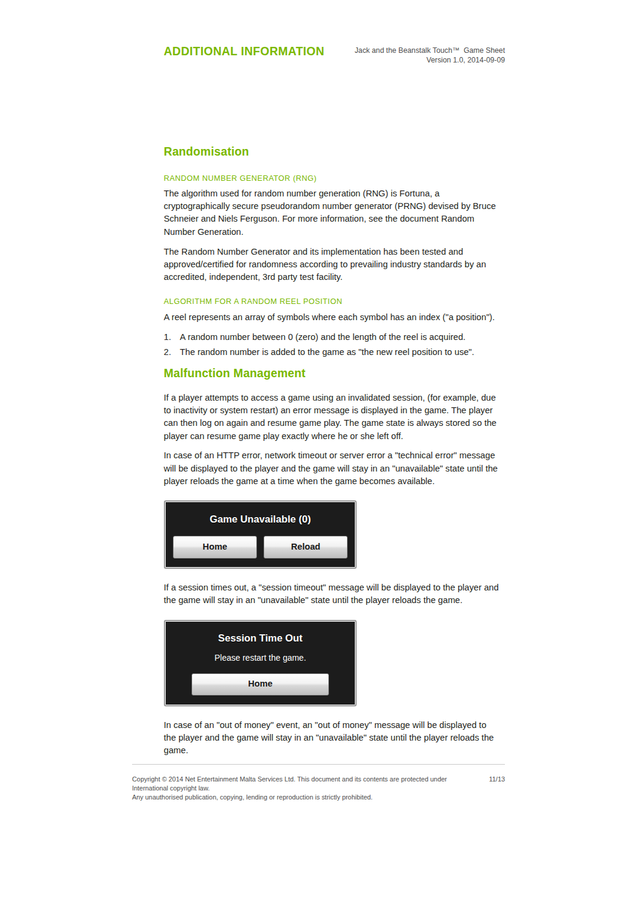ADDITIONAL INFORMATION
Jack and the Beanstalk Touch™ Game Sheet
Version 1.0, 2014-09-09
Randomisation
Random Number Generator (RNG)
The algorithm used for random number generation (RNG) is Fortuna, a cryptographically secure pseudorandom number generator (PRNG) devised by Bruce Schneier and Niels Ferguson. For more information, see the document Random Number Generation.
The Random Number Generator and its implementation has been tested and approved/certified for randomness according to prevailing industry standards by an accredited, independent, 3rd party test facility.
Algorithm for a Random Reel Position
A reel represents an array of symbols where each symbol has an index ("a position").
A random number between 0 (zero) and the length of the reel is acquired.
The random number is added to the game as "the new reel position to use".
Malfunction Management
If a player attempts to access a game using an invalidated session, (for example, due to inactivity or system restart) an error message is displayed in the game. The player can then log on again and resume game play. The game state is always stored so the player can resume game play exactly where he or she left off.
In case of an HTTP error, network timeout or server error a "technical error" message will be displayed to the player and the game will stay in an "unavailable" state until the player reloads the game at a time when the game becomes available.
Game Unavailable (0)
Home
Reload
If a session times out, a "session timeout" message will be displayed to the player and the game will stay in an "unavailable" state until the player reloads the game.
Session Time Out
Please restart the game.
Home
In case of an "out of money" event, an "out of money" message will be displayed to the player and the game will stay in an "unavailable" state until the player reloads the game.
Copyright © 2014 Net Entertainment Malta Services Ltd. This document and its contents are protected under International copyright law.
Any unauthorised publication, copying, lending or reproduction is strictly prohibited.
11/13